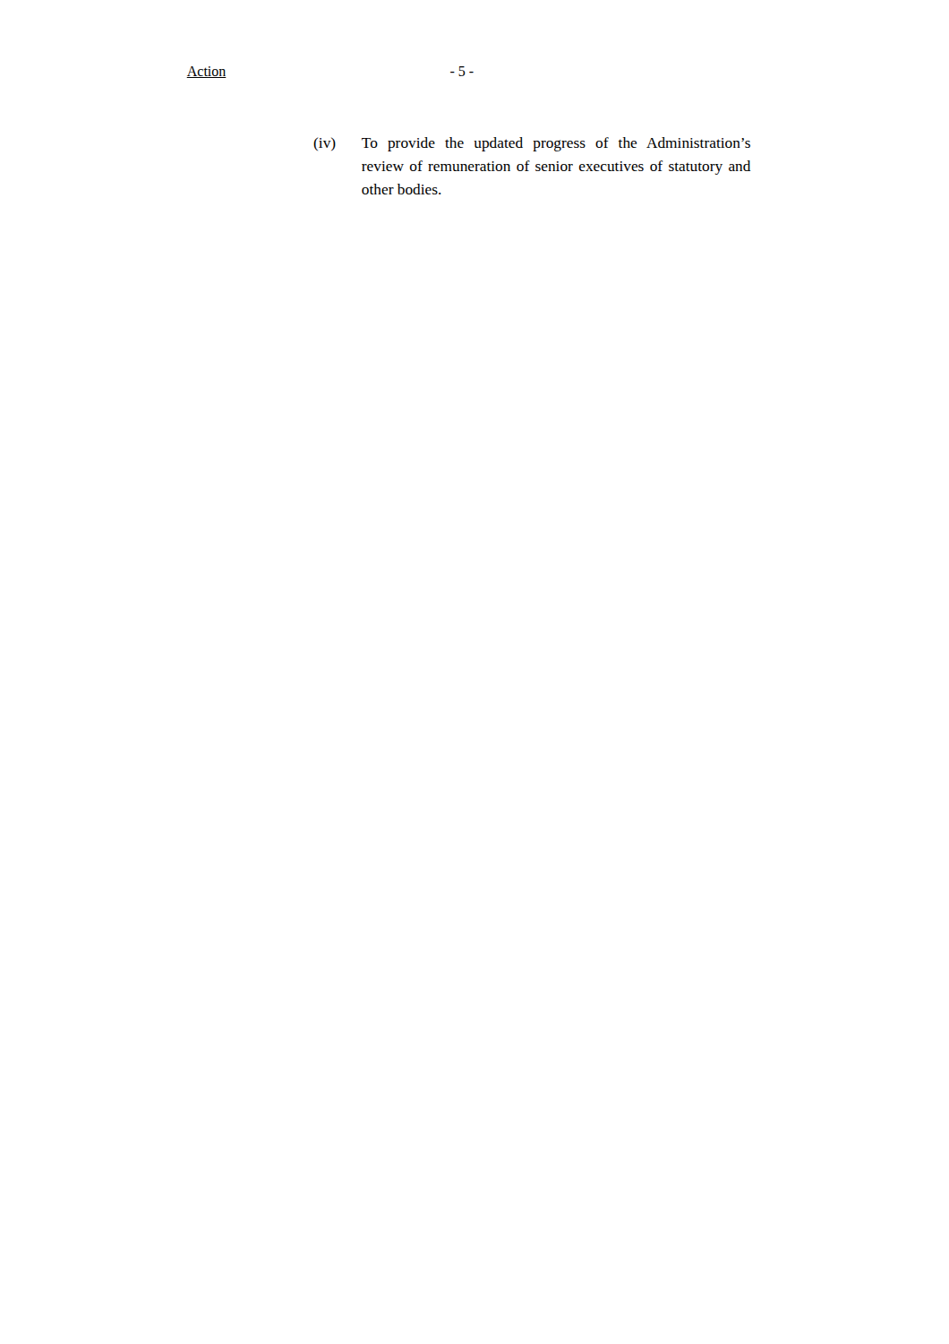Action - 5 -
(iv) To provide the updated progress of the Administration’s review of remuneration of senior executives of statutory and other bodies.